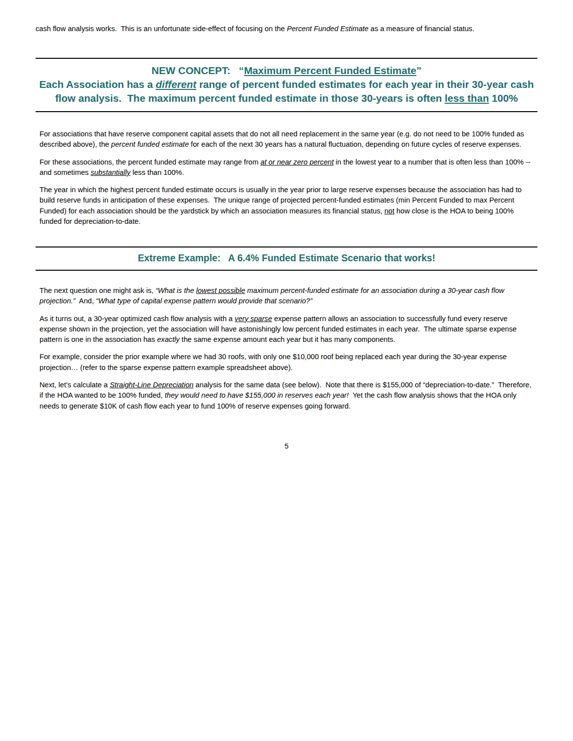cash flow analysis works. This is an unfortunate side-effect of focusing on the Percent Funded Estimate as a measure of financial status.
NEW CONCEPT: “Maximum Percent Funded Estimate”
Each Association has a different range of percent funded estimates for each year in their 30-year cash flow analysis. The maximum percent funded estimate in those 30-years is often less than 100%
For associations that have reserve component capital assets that do not all need replacement in the same year (e.g. do not need to be 100% funded as described above), the percent funded estimate for each of the next 30 years has a natural fluctuation, depending on future cycles of reserve expenses.
For these associations, the percent funded estimate may range from at or near zero percent in the lowest year to a number that is often less than 100% -- and sometimes substantially less than 100%.
The year in which the highest percent funded estimate occurs is usually in the year prior to large reserve expenses because the association has had to build reserve funds in anticipation of these expenses. The unique range of projected percent-funded estimates (min Percent Funded to max Percent Funded) for each association should be the yardstick by which an association measures its financial status, not how close is the HOA to being 100% funded for depreciation-to-date.
Extreme Example: A 6.4% Funded Estimate Scenario that works!
The next question one might ask is, “What is the lowest possible maximum percent-funded estimate for an association during a 30-year cash flow projection.” And, “What type of capital expense pattern would provide that scenario?”
As it turns out, a 30-year optimized cash flow analysis with a very sparse expense pattern allows an association to successfully fund every reserve expense shown in the projection, yet the association will have astonishingly low percent funded estimates in each year. The ultimate sparse expense pattern is one in the association has exactly the same expense amount each year but it has many components.
For example, consider the prior example where we had 30 roofs, with only one $10,000 roof being replaced each year during the 30-year expense projection… (refer to the sparse expense pattern example spreadsheet above).
Next, let’s calculate a Straight-Line Depreciation analysis for the same data (see below). Note that there is $155,000 of “depreciation-to-date.” Therefore, if the HOA wanted to be 100% funded, they would need to have $155,000 in reserves each year! Yet the cash flow analysis shows that the HOA only needs to generate $10K of cash flow each year to fund 100% of reserve expenses going forward.
5